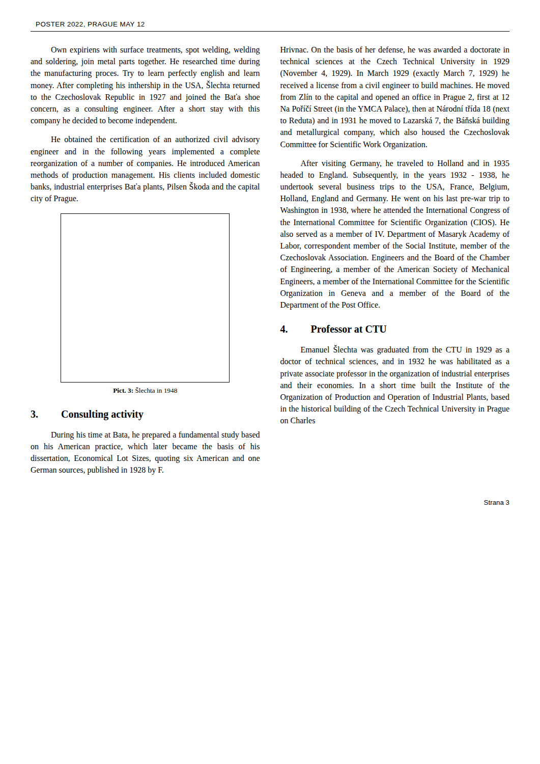POSTER 2022, PRAGUE MAY 12
Own expiriens with surface treatments, spot welding, welding and soldering, join metal parts together. He researched time during the manufacturing proces. Try to learn perfectly english and learn money. After completing his inthership in the USA, Šlechta returned to the Czechoslovak Republic in 1927 and joined the Baťa shoe concern, as a consulting engineer. After a short stay with this company he decided to become independent.
He obtained the certification of an authorized civil advisory engineer and in the following years implemented a complete reorganization of a number of companies. He introduced American methods of production management. His clients included domestic banks, industrial enterprises Baťa plants, Pilsen Škoda and the capital city of Prague.
Pict. 3: Šlechta in 1948
3. Consulting activity
During his time at Bata, he prepared a fundamental study based on his American practice, which later became the basis of his dissertation, Economical Lot Sizes, quoting six American and one German sources, published in 1928 by F.
Hrivnac. On the basis of her defense, he was awarded a doctorate in technical sciences at the Czech Technical University in 1929 (November 4, 1929). In March 1929 (exactly March 7, 1929) he received a license from a civil engineer to build machines. He moved from Zlín to the capital and opened an office in Prague 2, first at 12 Na Poříčí Street (in the YMCA Palace), then at Národní třída 18 (next to Reduta) and in 1931 he moved to Lazarská 7, the Báňská building and metallurgical company, which also housed the Czechoslovak Committee for Scientific Work Organization.
After visiting Germany, he traveled to Holland and in 1935 headed to England. Subsequently, in the years 1932 - 1938, he undertook several business trips to the USA, France, Belgium, Holland, England and Germany. He went on his last pre-war trip to Washington in 1938, where he attended the International Congress of the International Committee for Scientific Organization (CIOS). He also served as a member of IV. Department of Masaryk Academy of Labor, correspondent member of the Social Institute, member of the Czechoslovak Association. Engineers and the Board of the Chamber of Engineering, a member of the American Society of Mechanical Engineers, a member of the International Committee for the Scientific Organization in Geneva and a member of the Board of the Department of the Post Office.
4. Professor at CTU
Emanuel Šlechta was graduated from the CTU in 1929 as a doctor of technical sciences, and in 1932 he was habilitated as a private associate professor in the organization of industrial enterprises and their economies. In a short time built the Institute of the Organization of Production and Operation of Industrial Plants, based in the historical building of the Czech Technical University in Prague on Charles
Strana 3